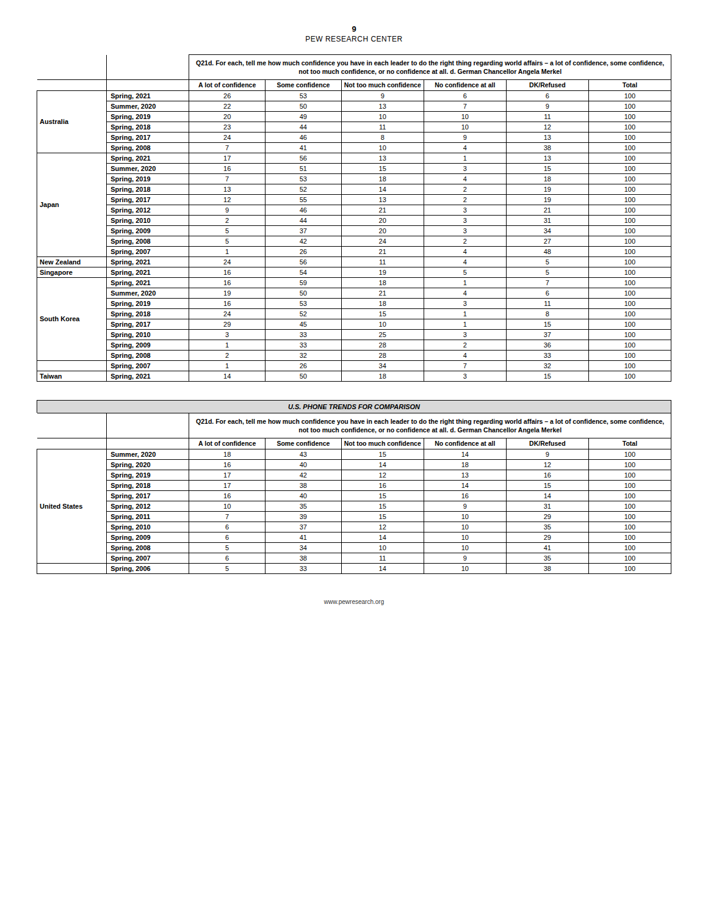9
PEW RESEARCH CENTER
| | | Q21d. For each, tell me how much confidence you have in each leader to do the right thing regarding world affairs – a lot of confidence, some confidence, not too much confidence, or no confidence at all. d. German Chancellor Angela Merkel |
| | | A lot of confidence | Some confidence | Not too much confidence | No confidence at all | DK/Refused | Total |
| Australia | Spring, 2021 | 26 | 53 | 9 | 6 | 6 | 100 |
| Summer, 2020 | 22 | 50 | 13 | 7 | 9 | 100 |
| Spring, 2019 | 20 | 49 | 10 | 10 | 11 | 100 |
| Spring, 2018 | 23 | 44 | 11 | 10 | 12 | 100 |
| Spring, 2017 | 24 | 46 | 8 | 9 | 13 | 100 |
| Spring, 2008 | 7 | 41 | 10 | 4 | 38 | 100 |
| Japan | Spring, 2021 | 17 | 56 | 13 | 1 | 13 | 100 |
| Summer, 2020 | 16 | 51 | 15 | 3 | 15 | 100 |
| Spring, 2019 | 7 | 53 | 18 | 4 | 18 | 100 |
| Spring, 2018 | 13 | 52 | 14 | 2 | 19 | 100 |
| Spring, 2017 | 12 | 55 | 13 | 2 | 19 | 100 |
| Spring, 2012 | 9 | 46 | 21 | 3 | 21 | 100 |
| Spring, 2010 | 2 | 44 | 20 | 3 | 31 | 100 |
| Spring, 2009 | 5 | 37 | 20 | 3 | 34 | 100 |
| Spring, 2008 | 5 | 42 | 24 | 2 | 27 | 100 |
| Spring, 2007 | 1 | 26 | 21 | 4 | 48 | 100 |
| New Zealand | Spring, 2021 | 24 | 56 | 11 | 4 | 5 | 100 |
| Singapore | Spring, 2021 | 16 | 54 | 19 | 5 | 5 | 100 |
| South Korea | Spring, 2021 | 16 | 59 | 18 | 1 | 7 | 100 |
| Summer, 2020 | 19 | 50 | 21 | 4 | 6 | 100 |
| Spring, 2019 | 16 | 53 | 18 | 3 | 11 | 100 |
| Spring, 2018 | 24 | 52 | 15 | 1 | 8 | 100 |
| Spring, 2017 | 29 | 45 | 10 | 1 | 15 | 100 |
| Spring, 2010 | 3 | 33 | 25 | 3 | 37 | 100 |
| Spring, 2009 | 1 | 33 | 28 | 2 | 36 | 100 |
| Spring, 2008 | 2 | 32 | 28 | 4 | 33 | 100 |
| | Spring, 2007 | 1 | 26 | 34 | 7 | 32 | 100 |
| Taiwan | Spring, 2021 | 14 | 50 | 18 | 3 | 15 | 100 |
U.S. PHONE TRENDS FOR COMPARISON
| | | Q21d. For each, tell me how much confidence you have in each leader to do the right thing regarding world affairs – a lot of confidence, some confidence, not too much confidence, or no confidence at all. d. German Chancellor Angela Merkel |
| | | A lot of confidence | Some confidence | Not too much confidence | No confidence at all | DK/Refused | Total |
| United States | Summer, 2020 | 18 | 43 | 15 | 14 | 9 | 100 |
| Spring, 2020 | 16 | 40 | 14 | 18 | 12 | 100 |
| Spring, 2019 | 17 | 42 | 12 | 13 | 16 | 100 |
| Spring, 2018 | 17 | 38 | 16 | 14 | 15 | 100 |
| Spring, 2017 | 16 | 40 | 15 | 16 | 14 | 100 |
| Spring, 2012 | 10 | 35 | 15 | 9 | 31 | 100 |
| Spring, 2011 | 7 | 39 | 15 | 10 | 29 | 100 |
| Spring, 2010 | 6 | 37 | 12 | 10 | 35 | 100 |
| Spring, 2009 | 6 | 41 | 14 | 10 | 29 | 100 |
| Spring, 2008 | 5 | 34 | 10 | 10 | 41 | 100 |
| Spring, 2007 | 6 | 38 | 11 | 9 | 35 | 100 |
| | Spring, 2006 | 5 | 33 | 14 | 10 | 38 | 100 |
www.pewresearch.org